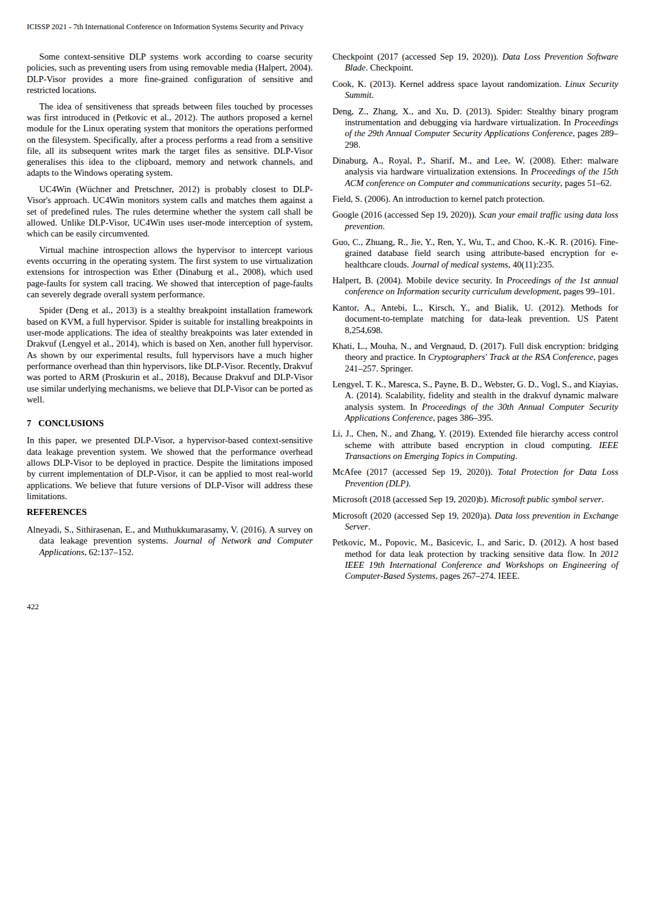ICISSP 2021 - 7th International Conference on Information Systems Security and Privacy
Some context-sensitive DLP systems work according to coarse security policies, such as preventing users from using removable media (Halpert, 2004). DLP-Visor provides a more fine-grained configuration of sensitive and restricted locations.
The idea of sensitiveness that spreads between files touched by processes was first introduced in (Petkovic et al., 2012). The authors proposed a kernel module for the Linux operating system that monitors the operations performed on the filesystem. Specifically, after a process performs a read from a sensitive file, all its subsequent writes mark the target files as sensitive. DLP-Visor generalises this idea to the clipboard, memory and network channels, and adapts to the Windows operating system.
UC4Win (Wüchner and Pretschner, 2012) is probably closest to DLP-Visor's approach. UC4Win monitors system calls and matches them against a set of predefined rules. The rules determine whether the system call shall be allowed. Unlike DLP-Visor, UC4Win uses user-mode interception of system, which can be easily circumvented.
Virtual machine introspection allows the hypervisor to intercept various events occurring in the operating system. The first system to use virtualization extensions for introspection was Ether (Dinaburg et al., 2008), which used page-faults for system call tracing. We showed that interception of page-faults can severely degrade overall system performance.
Spider (Deng et al., 2013) is a stealthy breakpoint installation framework based on KVM, a full hypervisor. Spider is suitable for installing breakpoints in user-mode applications. The idea of stealthy breakpoints was later extended in Drakvuf (Lengyel et al., 2014), which is based on Xen, another full hypervisor. As shown by our experimental results, full hypervisors have a much higher performance overhead than thin hypervisors, like DLP-Visor. Recently, Drakvuf was ported to ARM (Proskurin et al., 2018), Because Drakvuf and DLP-Visor use similar underlying mechanisms, we believe that DLP-Visor can be ported as well.
7 CONCLUSIONS
In this paper, we presented DLP-Visor, a hypervisor-based context-sensitive data leakage prevention system. We showed that the performance overhead allows DLP-Visor to be deployed in practice. Despite the limitations imposed by current implementation of DLP-Visor, it can be applied to most real-world applications. We believe that future versions of DLP-Visor will address these limitations.
REFERENCES
Alneyadi, S., Sithirasenan, E., and Muthukkumarasamy, V. (2016). A survey on data leakage prevention systems. Journal of Network and Computer Applications, 62:137–152.
Checkpoint (2017 (accessed Sep 19, 2020)). Data Loss Prevention Software Blade. Checkpoint.
Cook, K. (2013). Kernel address space layout randomization. Linux Security Summit.
Deng, Z., Zhang, X., and Xu, D. (2013). Spider: Stealthy binary program instrumentation and debugging via hardware virtualization. In Proceedings of the 29th Annual Computer Security Applications Conference, pages 289–298.
Dinaburg, A., Royal, P., Sharif, M., and Lee, W. (2008). Ether: malware analysis via hardware virtualization extensions. In Proceedings of the 15th ACM conference on Computer and communications security, pages 51–62.
Field, S. (2006). An introduction to kernel patch protection.
Google (2016 (accessed Sep 19, 2020)). Scan your email traffic using data loss prevention.
Guo, C., Zhuang, R., Jie, Y., Ren, Y., Wu, T., and Choo, K.-K. R. (2016). Fine-grained database field search using attribute-based encryption for e-healthcare clouds. Journal of medical systems, 40(11):235.
Halpert, B. (2004). Mobile device security. In Proceedings of the 1st annual conference on Information security curriculum development, pages 99–101.
Kantor, A., Antebi, L., Kirsch, Y., and Bialik, U. (2012). Methods for document-to-template matching for data-leak prevention. US Patent 8,254,698.
Khati, L., Mouha, N., and Vergnaud, D. (2017). Full disk encryption: bridging theory and practice. In Cryptographers' Track at the RSA Conference, pages 241–257. Springer.
Lengyel, T. K., Maresca, S., Payne, B. D., Webster, G. D., Vogl, S., and Kiayias, A. (2014). Scalability, fidelity and stealth in the drakvuf dynamic malware analysis system. In Proceedings of the 30th Annual Computer Security Applications Conference, pages 386–395.
Li, J., Chen, N., and Zhang, Y. (2019). Extended file hierarchy access control scheme with attribute based encryption in cloud computing. IEEE Transactions on Emerging Topics in Computing.
McAfee (2017 (accessed Sep 19, 2020)). Total Protection for Data Loss Prevention (DLP).
Microsoft (2018 (accessed Sep 19, 2020)b). Microsoft public symbol server.
Microsoft (2020 (accessed Sep 19, 2020)a). Data loss prevention in Exchange Server.
Petkovic, M., Popovic, M., Basicevic, I., and Saric, D. (2012). A host based method for data leak protection by tracking sensitive data flow. In 2012 IEEE 19th International Conference and Workshops on Engineering of Computer-Based Systems, pages 267–274. IEEE.
422